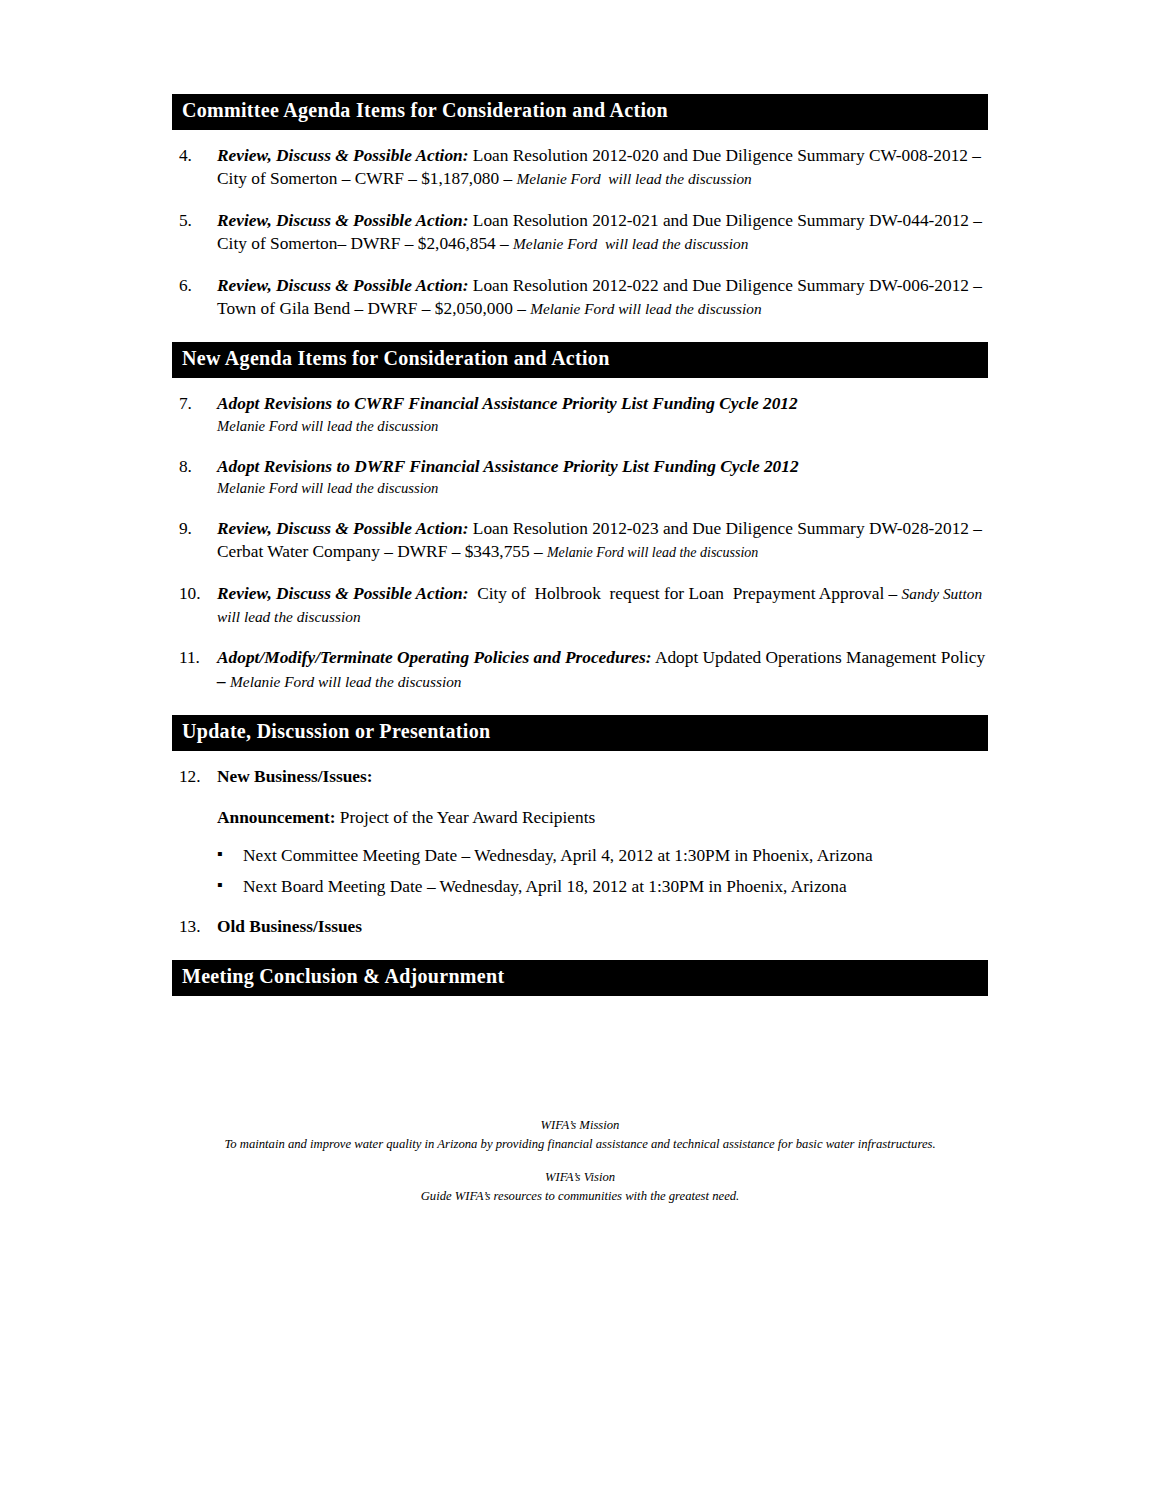Committee Agenda Items for Consideration and Action
4. Review, Discuss & Possible Action: Loan Resolution 2012-020 and Due Diligence Summary CW-008-2012 – City of Somerton – CWRF – $1,187,080 – Melanie Ford will lead the discussion
5. Review, Discuss & Possible Action: Loan Resolution 2012-021 and Due Diligence Summary DW-044-2012 – City of Somerton– DWRF – $2,046,854 – Melanie Ford will lead the discussion
6. Review, Discuss & Possible Action: Loan Resolution 2012-022 and Due Diligence Summary DW-006-2012 – Town of Gila Bend – DWRF – $2,050,000 – Melanie Ford will lead the discussion
New Agenda Items for Consideration and Action
7. Adopt Revisions to CWRF Financial Assistance Priority List Funding Cycle 2012 Melanie Ford will lead the discussion
8. Adopt Revisions to DWRF Financial Assistance Priority List Funding Cycle 2012 Melanie Ford will lead the discussion
9. Review, Discuss & Possible Action: Loan Resolution 2012-023 and Due Diligence Summary DW-028-2012 – Cerbat Water Company – DWRF – $343,755 – Melanie Ford will lead the discussion
10. Review, Discuss & Possible Action: City of Holbrook request for Loan Prepayment Approval – Sandy Sutton will lead the discussion
11. Adopt/Modify/Terminate Operating Policies and Procedures: Adopt Updated Operations Management Policy – Melanie Ford will lead the discussion
Update, Discussion or Presentation
12. New Business/Issues:
Announcement: Project of the Year Award Recipients
Next Committee Meeting Date – Wednesday, April 4, 2012 at 1:30PM in Phoenix, Arizona
Next Board Meeting Date – Wednesday, April 18, 2012 at 1:30PM in Phoenix, Arizona
13. Old Business/Issues
Meeting Conclusion & Adjournment
WIFA’s Mission
To maintain and improve water quality in Arizona by providing financial assistance and technical assistance for basic water infrastructures.
WIFA’s Vision
Guide WIFA’s resources to communities with the greatest need.